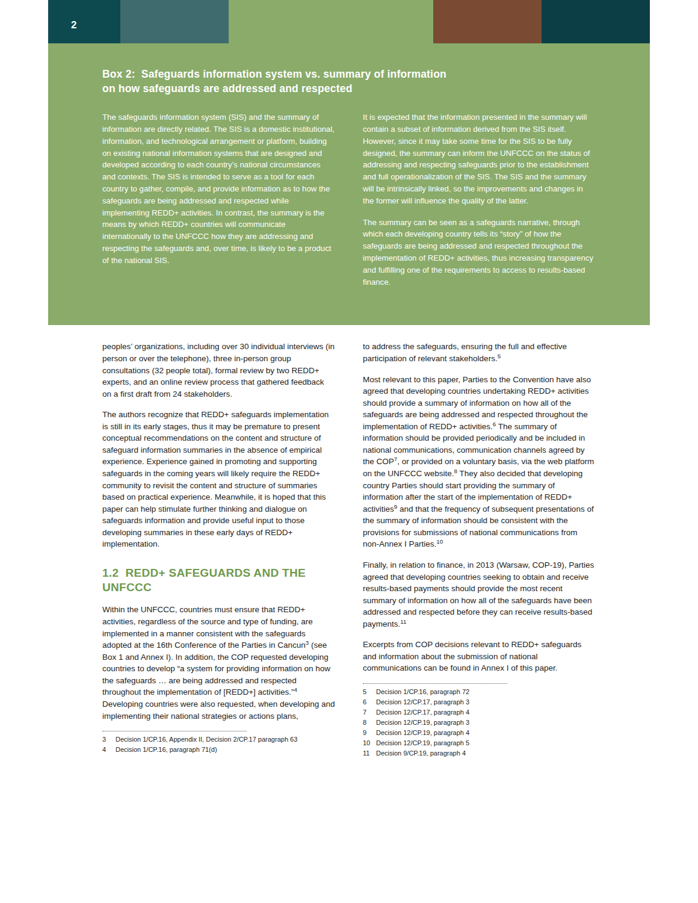2
Box 2: Safeguards information system vs. summary of information
on how safeguards are addressed and respected
The safeguards information system (SIS) and the summary of information are directly related. The SIS is a domestic institutional, information, and technological arrangement or platform, building on existing national information systems that are designed and developed according to each country’s national circumstances and contexts. The SIS is intended to serve as a tool for each country to gather, compile, and provide information as to how the safeguards are being addressed and respected while implementing REDD+ activities. In contrast, the summary is the means by which REDD+ countries will communicate internationally to the UNFCCC how they are addressing and respecting the safeguards and, over time, is likely to be a product of the national SIS.
It is expected that the information presented in the summary will contain a subset of information derived from the SIS itself. However, since it may take some time for the SIS to be fully designed, the summary can inform the UNFCCC on the status of addressing and respecting safeguards prior to the establishment and full operationalization of the SIS. The SIS and the summary will be intrinsically linked, so the improvements and changes in the former will influence the quality of the latter.
The summary can be seen as a safeguards narrative, through which each developing country tells its “story” of how the safeguards are being addressed and respected throughout the implementation of REDD+ activities, thus increasing transparency and fulfilling one of the requirements to access to results-based finance.
peoples’ organizations, including over 30 individual interviews (in person or over the telephone), three in-person group consultations (32 people total), formal review by two REDD+ experts, and an online review process that gathered feedback on a first draft from 24 stakeholders.
The authors recognize that REDD+ safeguards implementation is still in its early stages, thus it may be premature to present conceptual recommendations on the content and structure of safeguard information summaries in the absence of empirical experience. Experience gained in promoting and supporting safeguards in the coming years will likely require the REDD+ community to revisit the content and structure of summaries based on practical experience. Meanwhile, it is hoped that this paper can help stimulate further thinking and dialogue on safeguards information and provide useful input to those developing summaries in these early days of REDD+ implementation.
1.2 REDD+ SAFEGUARDS AND THE UNFCCC
Within the UNFCCC, countries must ensure that REDD+ activities, regardless of the source and type of funding, are implemented in a manner consistent with the safeguards adopted at the 16th Conference of the Parties in Cancun3 (see Box 1 and Annex I). In addition, the COP requested developing countries to develop “a system for providing information on how the safeguards … are being addressed and respected throughout the implementation of [REDD+] activities.”4 Developing countries were also requested, when developing and implementing their national strategies or actions plans,
| 3 | Decision 1/CP.16, Appendix II, Decision 2/CP.17 paragraph 63 |
| 4 | Decision 1/CP.16, paragraph 71(d) |
to address the safeguards, ensuring the full and effective participation of relevant stakeholders.5
Most relevant to this paper, Parties to the Convention have also agreed that developing countries undertaking REDD+ activities should provide a summary of information on how all of the safeguards are being addressed and respected throughout the implementation of REDD+ activities.6 The summary of information should be provided periodically and be included in national communications, communication channels agreed by the COP7, or provided on a voluntary basis, via the web platform on the UNFCCC website.8 They also decided that developing country Parties should start providing the summary of information after the start of the implementation of REDD+ activities9 and that the frequency of subsequent presentations of the summary of information should be consistent with the provisions for submissions of national communications from non-Annex I Parties.10
Finally, in relation to finance, in 2013 (Warsaw, COP-19), Parties agreed that developing countries seeking to obtain and receive results-based payments should provide the most recent summary of information on how all of the safeguards have been addressed and respected before they can receive results-based payments.11
Excerpts from COP decisions relevant to REDD+ safeguards and information about the submission of national communications can be found in Annex I of this paper.
| 5 | Decision 1/CP.16, paragraph 72 |
| 6 | Decision 12/CP.17, paragraph 3 |
| 7 | Decision 12/CP.17, paragraph 4 |
| 8 | Decision 12/CP.19, paragraph 3 |
| 9 | Decision 12/CP.19, paragraph 4 |
| 10 | Decision 12/CP.19, paragraph 5 |
| 11 | Decision 9/CP.19, paragraph 4 |